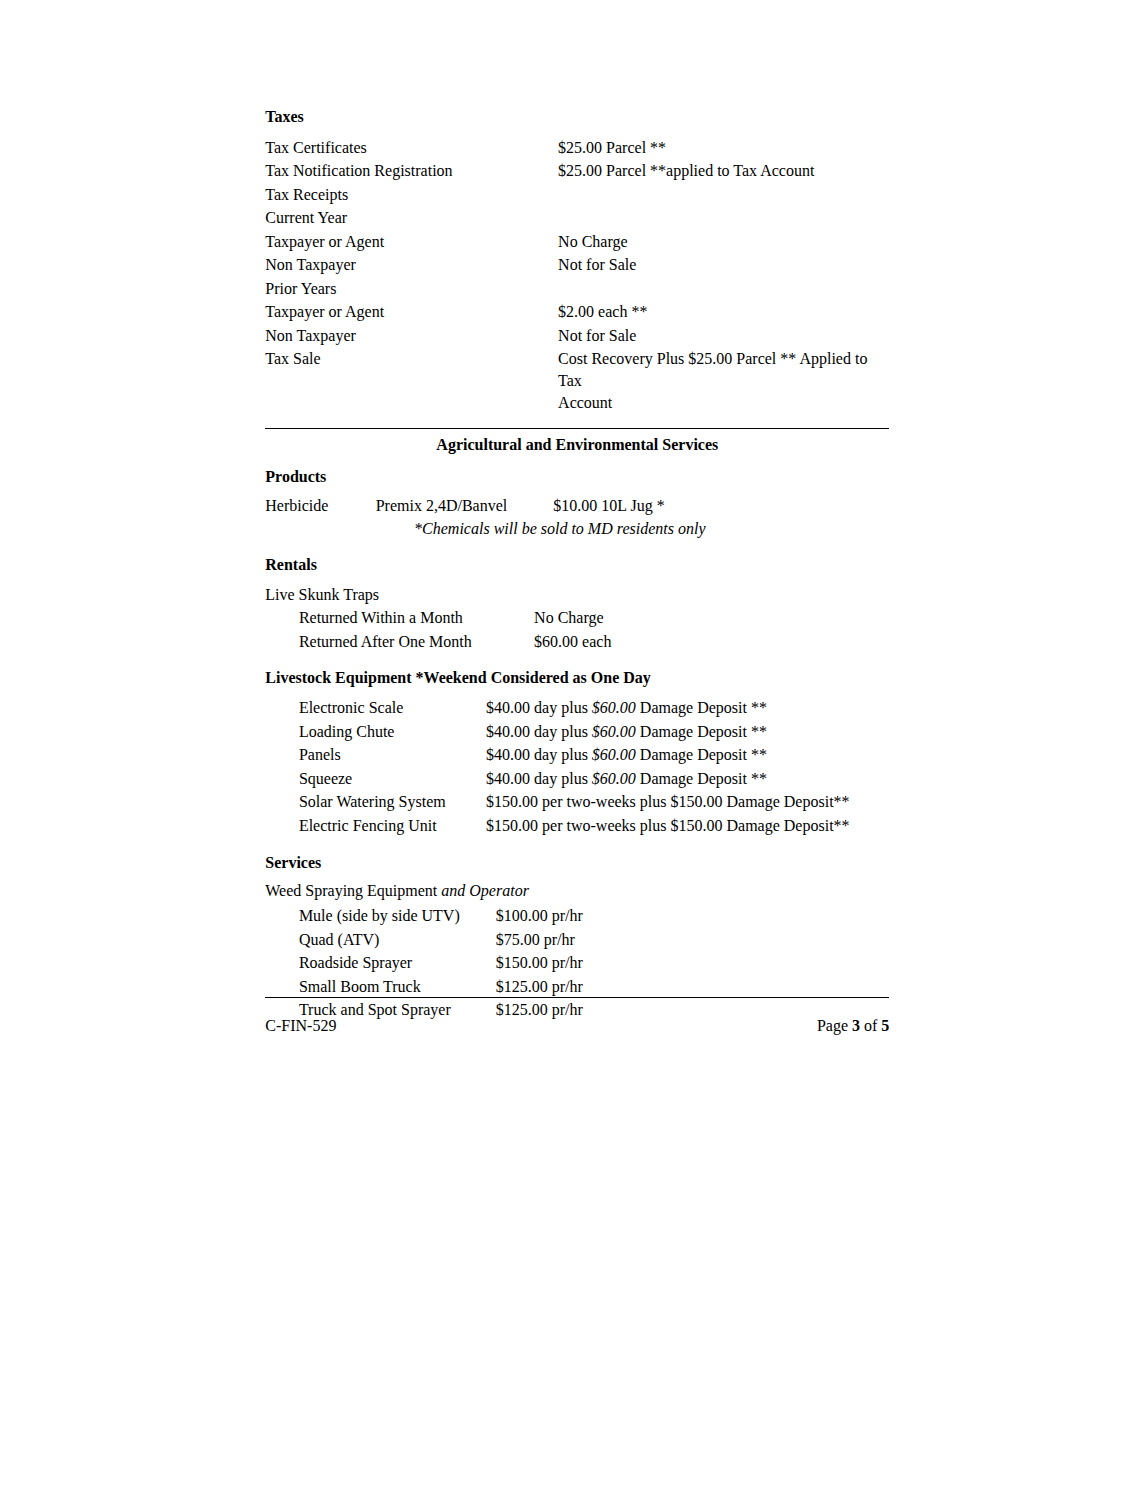Taxes
| Tax Certificates | $25.00 Parcel ** |
| Tax Notification Registration | $25.00 Parcel **applied to Tax Account |
| Tax Receipts | |
| Current Year | |
| Taxpayer or Agent | No Charge |
| Non Taxpayer | Not for Sale |
| Prior Years | |
| Taxpayer or Agent | $2.00 each ** |
| Non Taxpayer | Not for Sale |
| Tax Sale | Cost Recovery Plus $25.00 Parcel ** Applied to Tax Account |
Agricultural and Environmental Services
Products
| Herbicide | Premix 2,4D/Banvel | $10.00 10L Jug * |
*Chemicals will be sold to MD residents only
Rentals
| Live Skunk Traps | |
| Returned Within a Month | No Charge |
| Returned After One Month | $60.00 each |
Livestock Equipment *Weekend Considered as One Day
| Electronic Scale | $40.00 day plus $60.00 Damage Deposit ** |
| Loading Chute | $40.00 day plus $60.00 Damage Deposit ** |
| Panels | $40.00 day plus $60.00 Damage Deposit ** |
| Squeeze | $40.00 day plus $60.00 Damage Deposit ** |
| Solar Watering System | $150.00 per two-weeks plus $150.00 Damage Deposit** |
| Electric Fencing Unit | $150.00 per two-weeks plus $150.00 Damage Deposit** |
Services
Weed Spraying Equipment and Operator
| Mule (side by side UTV) | $100.00 pr/hr |
| Quad (ATV) | $75.00 pr/hr |
| Roadside Sprayer | $150.00 pr/hr |
| Small Boom Truck | $125.00 pr/hr |
| Truck and Spot Sprayer | $125.00 pr/hr |
C-FIN-529 Page 3 of 5